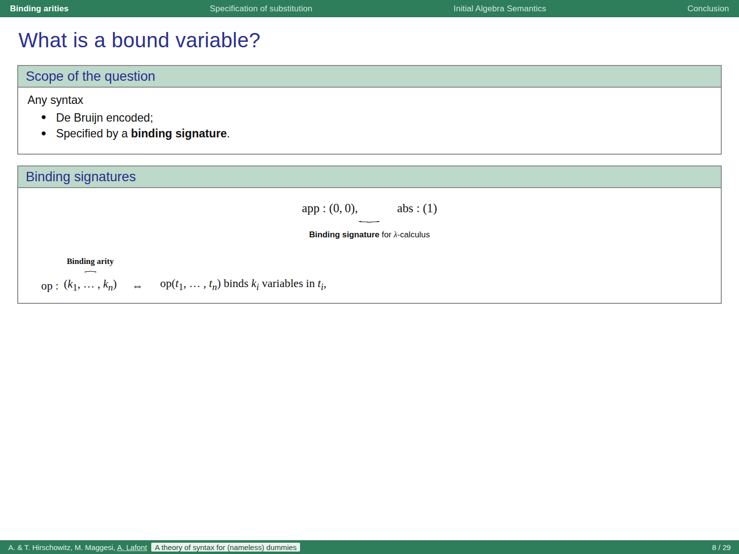Binding arities Specification of substitution Initial Algebra Semantics Conclusion
What is a bound variable?
Scope of the question
Any syntax
De Bruijn encoded;
Specified by a binding signature.
Binding signatures
app : (0, 0), abs : (1)
⏟
Binding signature for λ-calculus
op : Binding arity ⏞ (k1, … , kn) ⇔ op(t1, … , tn) binds ki variables in ti,
A. & T. Hirschowitz, M. Maggesi, A. Lafont A theory of syntax for (nameless) dummies
8 / 29